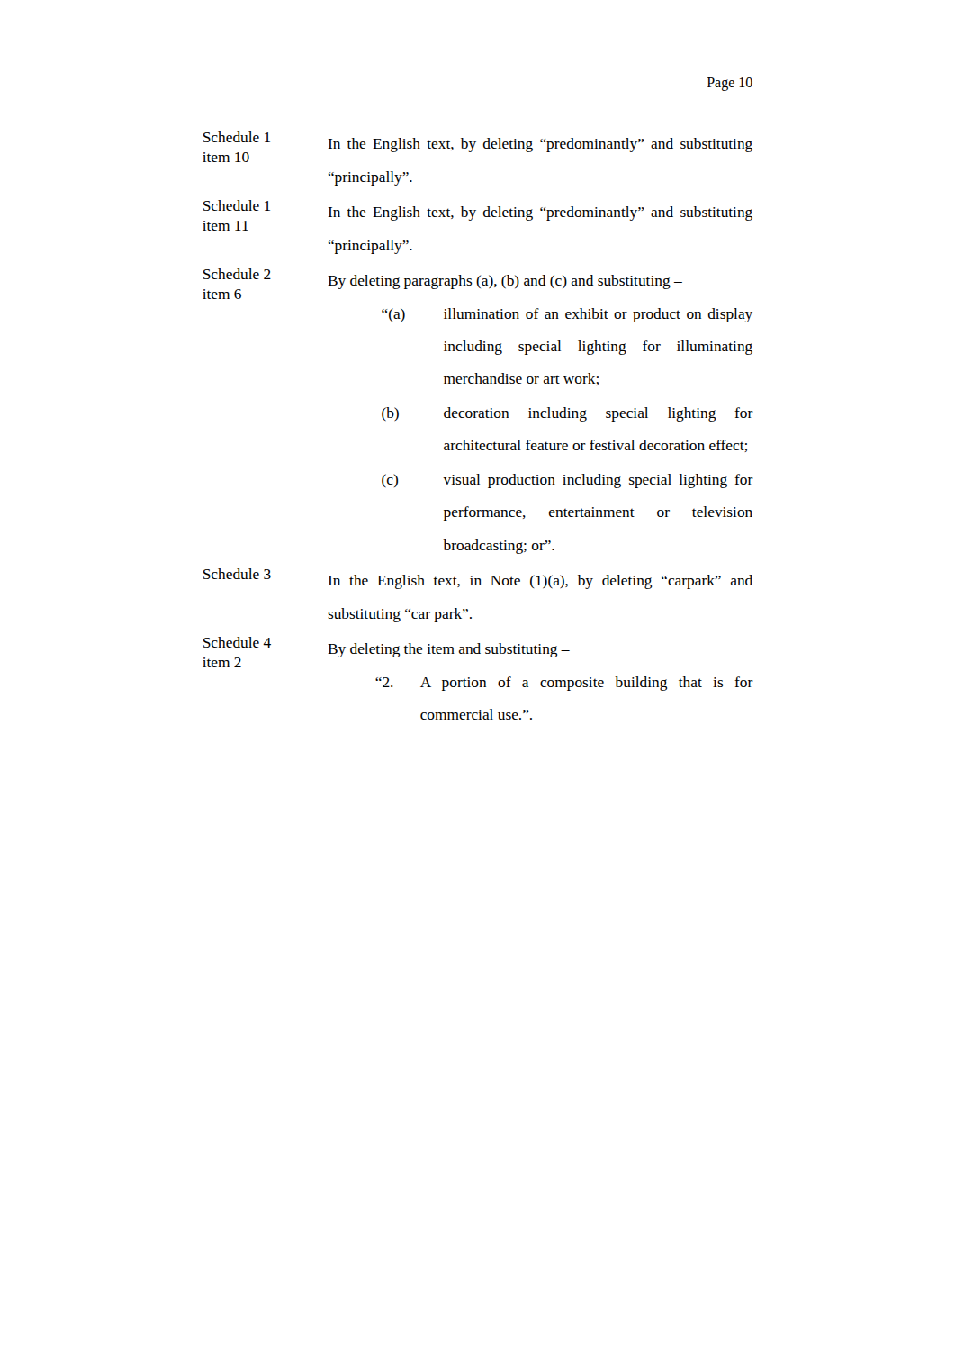Page 10
| Schedule 1 item 10 | In the English text, by deleting “predominantly” and substituting “principally”. |
| Schedule 1 item 11 | In the English text, by deleting “predominantly” and substituting “principally”. |
| Schedule 2 item 6 | By deleting paragraphs (a), (b) and (c) and substituting – / “(a) / illumination of an exhibit or product on display including special lighting for illuminating merchandise or art work; / / (b) / decoration including special lighting for architectural feature or festival decoration effect; / / (c) / visual production including special lighting for performance, entertainment or television broadcasting; or”. / |
| Schedule 3 | In the English text, in Note (1)(a), by deleting “carpark” and substituting “car park”. |
| Schedule 4 item 2 | By deleting the item and substituting – / “2. / A portion of a composite building that is for commercial use.”. / |